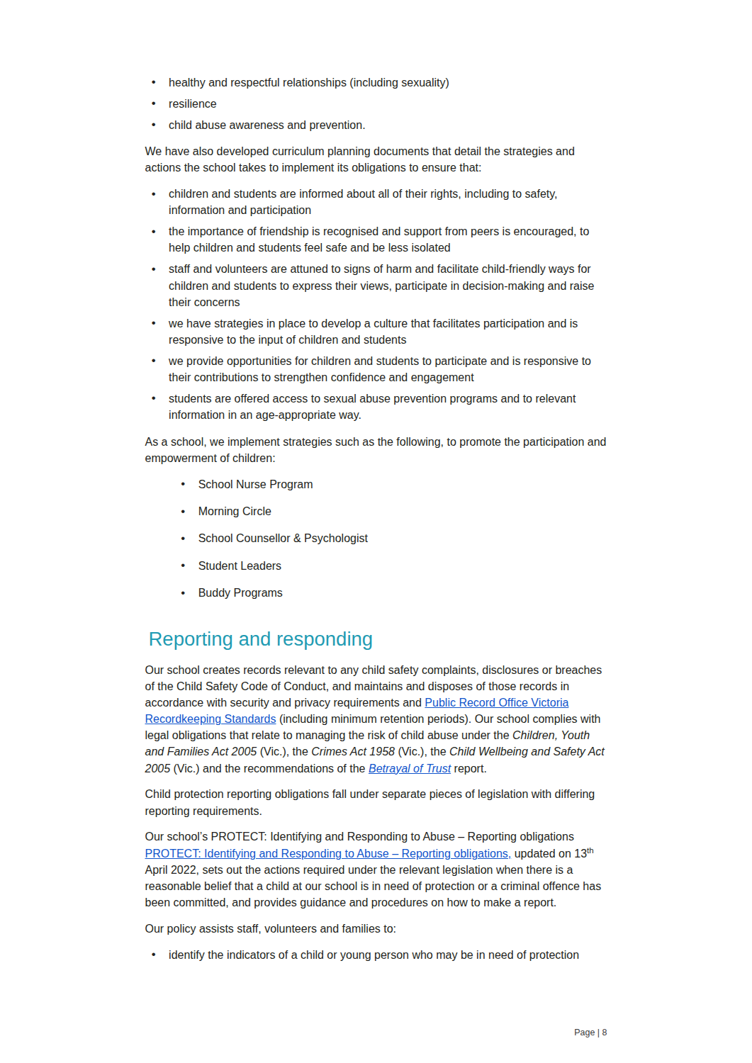healthy and respectful relationships (including sexuality)
resilience
child abuse awareness and prevention.
We have also developed curriculum planning documents that detail the strategies and actions the school takes to implement its obligations to ensure that:
children and students are informed about all of their rights, including to safety, information and participation
the importance of friendship is recognised and support from peers is encouraged, to help children and students feel safe and be less isolated
staff and volunteers are attuned to signs of harm and facilitate child-friendly ways for children and students to express their views, participate in decision-making and raise their concerns
we have strategies in place to develop a culture that facilitates participation and is responsive to the input of children and students
we provide opportunities for children and students to participate and is responsive to their contributions to strengthen confidence and engagement
students are offered access to sexual abuse prevention programs and to relevant information in an age-appropriate way.
As a school, we implement strategies such as the following, to promote the participation and empowerment of children:
School Nurse Program
Morning Circle
School Counsellor & Psychologist
Student Leaders
Buddy Programs
Reporting and responding
Our school creates records relevant to any child safety complaints, disclosures or breaches of the Child Safety Code of Conduct, and maintains and disposes of those records in accordance with security and privacy requirements and Public Record Office Victoria Recordkeeping Standards (including minimum retention periods). Our school complies with legal obligations that relate to managing the risk of child abuse under the Children, Youth and Families Act 2005 (Vic.), the Crimes Act 1958 (Vic.), the Child Wellbeing and Safety Act 2005 (Vic.) and the recommendations of the Betrayal of Trust report.
Child protection reporting obligations fall under separate pieces of legislation with differing reporting requirements.
Our school’s PROTECT: Identifying and Responding to Abuse – Reporting obligations PROTECT: Identifying and Responding to Abuse – Reporting obligations, updated on 13th April 2022, sets out the actions required under the relevant legislation when there is a reasonable belief that a child at our school is in need of protection or a criminal offence has been committed, and provides guidance and procedures on how to make a report.
Our policy assists staff, volunteers and families to:
identify the indicators of a child or young person who may be in need of protection
Page | 8